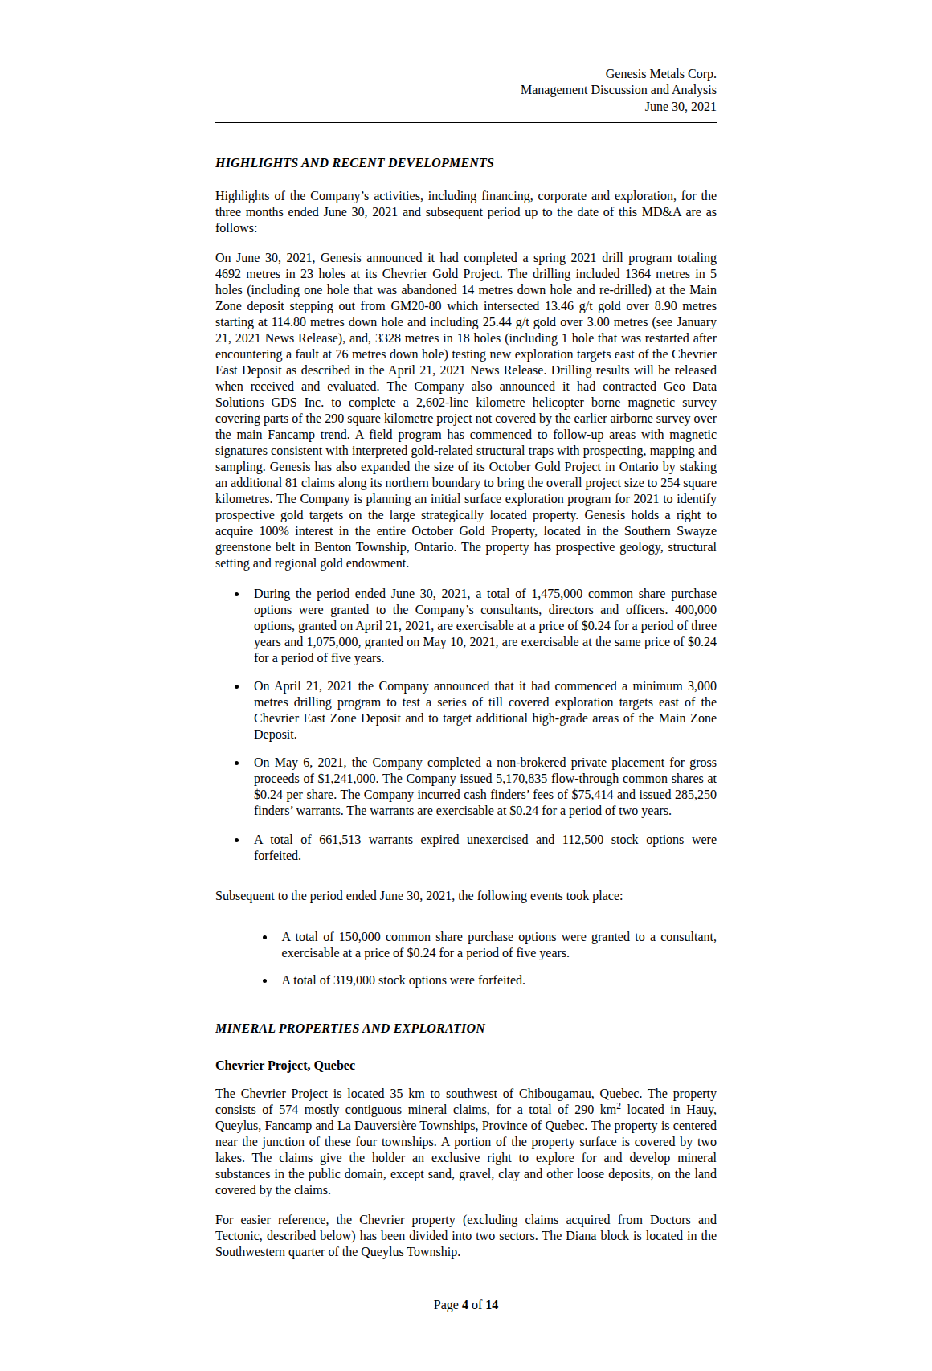Genesis Metals Corp.
Management Discussion and Analysis
June 30, 2021
HIGHLIGHTS AND RECENT DEVELOPMENTS
Highlights of the Company’s activities, including financing, corporate and exploration, for the three months ended June 30, 2021 and subsequent period up to the date of this MD&A are as follows:
On June 30, 2021, Genesis announced it had completed a spring 2021 drill program totaling 4692 metres in 23 holes at its Chevrier Gold Project. The drilling included 1364 metres in 5 holes (including one hole that was abandoned 14 metres down hole and re-drilled) at the Main Zone deposit stepping out from GM20-80 which intersected 13.46 g/t gold over 8.90 metres starting at 114.80 metres down hole and including 25.44 g/t gold over 3.00 metres (see January 21, 2021 News Release), and, 3328 metres in 18 holes (including 1 hole that was restarted after encountering a fault at 76 metres down hole) testing new exploration targets east of the Chevrier East Deposit as described in the April 21, 2021 News Release. Drilling results will be released when received and evaluated. The Company also announced it had contracted Geo Data Solutions GDS Inc. to complete a 2,602-line kilometre helicopter borne magnetic survey covering parts of the 290 square kilometre project not covered by the earlier airborne survey over the main Fancamp trend. A field program has commenced to follow-up areas with magnetic signatures consistent with interpreted gold-related structural traps with prospecting, mapping and sampling. Genesis has also expanded the size of its October Gold Project in Ontario by staking an additional 81 claims along its northern boundary to bring the overall project size to 254 square kilometres. The Company is planning an initial surface exploration program for 2021 to identify prospective gold targets on the large strategically located property. Genesis holds a right to acquire 100% interest in the entire October Gold Property, located in the Southern Swayze greenstone belt in Benton Township, Ontario. The property has prospective geology, structural setting and regional gold endowment.
During the period ended June 30, 2021, a total of 1,475,000 common share purchase options were granted to the Company’s consultants, directors and officers. 400,000 options, granted on April 21, 2021, are exercisable at a price of $0.24 for a period of three years and 1,075,000, granted on May 10, 2021, are exercisable at the same price of $0.24 for a period of five years.
On April 21, 2021 the Company announced that it had commenced a minimum 3,000 metres drilling program to test a series of till covered exploration targets east of the Chevrier East Zone Deposit and to target additional high-grade areas of the Main Zone Deposit.
On May 6, 2021, the Company completed a non-brokered private placement for gross proceeds of $1,241,000. The Company issued 5,170,835 flow-through common shares at $0.24 per share. The Company incurred cash finders’ fees of $75,414 and issued 285,250 finders’ warrants. The warrants are exercisable at $0.24 for a period of two years.
A total of 661,513 warrants expired unexercised and 112,500 stock options were forfeited.
Subsequent to the period ended June 30, 2021, the following events took place:
A total of 150,000 common share purchase options were granted to a consultant, exercisable at a price of $0.24 for a period of five years.
A total of 319,000 stock options were forfeited.
MINERAL PROPERTIES AND EXPLORATION
Chevrier Project, Quebec
The Chevrier Project is located 35 km to southwest of Chibougamau, Quebec. The property consists of 574 mostly contiguous mineral claims, for a total of 290 km2 located in Hauy, Queylus, Fancamp and La Dauversière Townships, Province of Quebec. The property is centered near the junction of these four townships. A portion of the property surface is covered by two lakes. The claims give the holder an exclusive right to explore for and develop mineral substances in the public domain, except sand, gravel, clay and other loose deposits, on the land covered by the claims.
For easier reference, the Chevrier property (excluding claims acquired from Doctors and Tectonic, described below) has been divided into two sectors. The Diana block is located in the Southwestern quarter of the Queylus Township.
Page 4 of 14